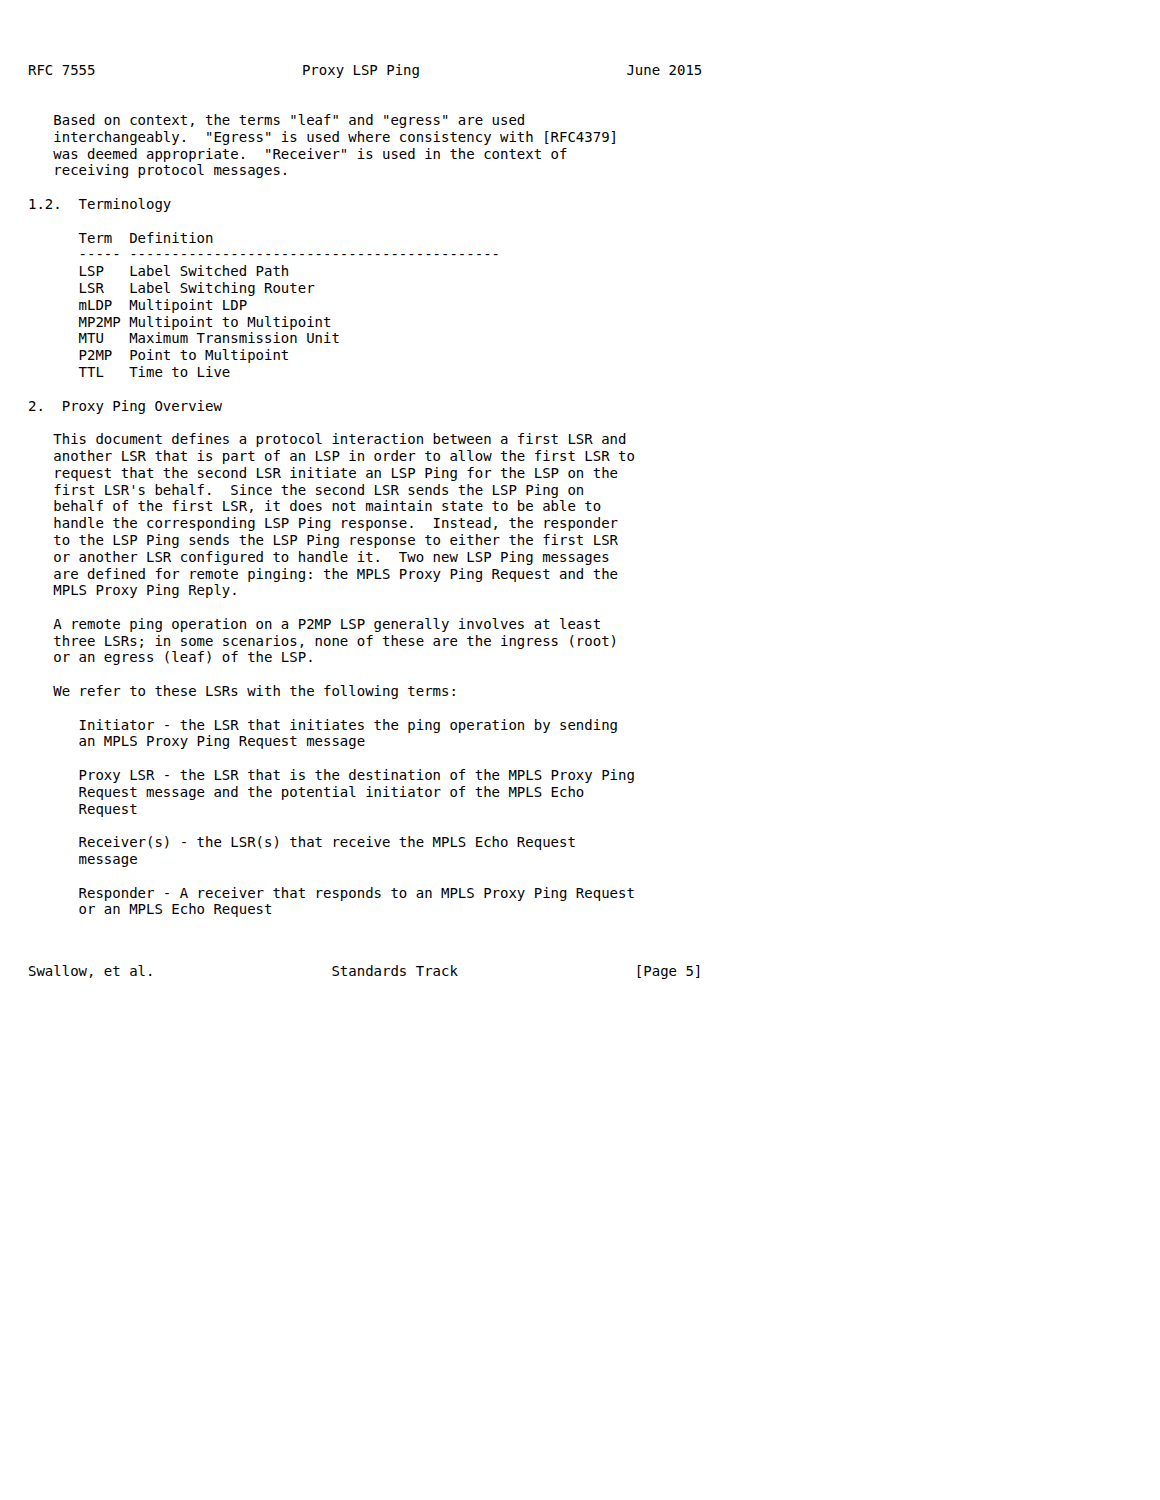RFC 7555 Proxy LSP Ping June 2015
Based on context, the terms "leaf" and "egress" are used interchangeably. "Egress" is used where consistency with [RFC4379] was deemed appropriate. "Receiver" is used in the context of receiving protocol messages.
1.2. Terminology
Term Definition ----- -------------------------------------------- LSP Label Switched Path LSR Label Switching Router mLDP Multipoint LDP MP2MP Multipoint to Multipoint MTU Maximum Transmission Unit P2MP Point to Multipoint TTL Time to Live
2. Proxy Ping Overview
This document defines a protocol interaction between a first LSR and another LSR that is part of an LSP in order to allow the first LSR to request that the second LSR initiate an LSP Ping for the LSP on the first LSR's behalf. Since the second LSR sends the LSP Ping on behalf of the first LSR, it does not maintain state to be able to handle the corresponding LSP Ping response. Instead, the responder to the LSP Ping sends the LSP Ping response to either the first LSR or another LSR configured to handle it. Two new LSP Ping messages are defined for remote pinging: the MPLS Proxy Ping Request and the MPLS Proxy Ping Reply. A remote ping operation on a P2MP LSP generally involves at least three LSRs; in some scenarios, none of these are the ingress (root) or an egress (leaf) of the LSP. We refer to these LSRs with the following terms: Initiator - the LSR that initiates the ping operation by sending an MPLS Proxy Ping Request message Proxy LSR - the LSR that is the destination of the MPLS Proxy Ping Request message and the potential initiator of the MPLS Echo Request Receiver(s) - the LSR(s) that receive the MPLS Echo Request message Responder - A receiver that responds to an MPLS Proxy Ping Request or an MPLS Echo Request
Swallow, et al. Standards Track[Page 5]